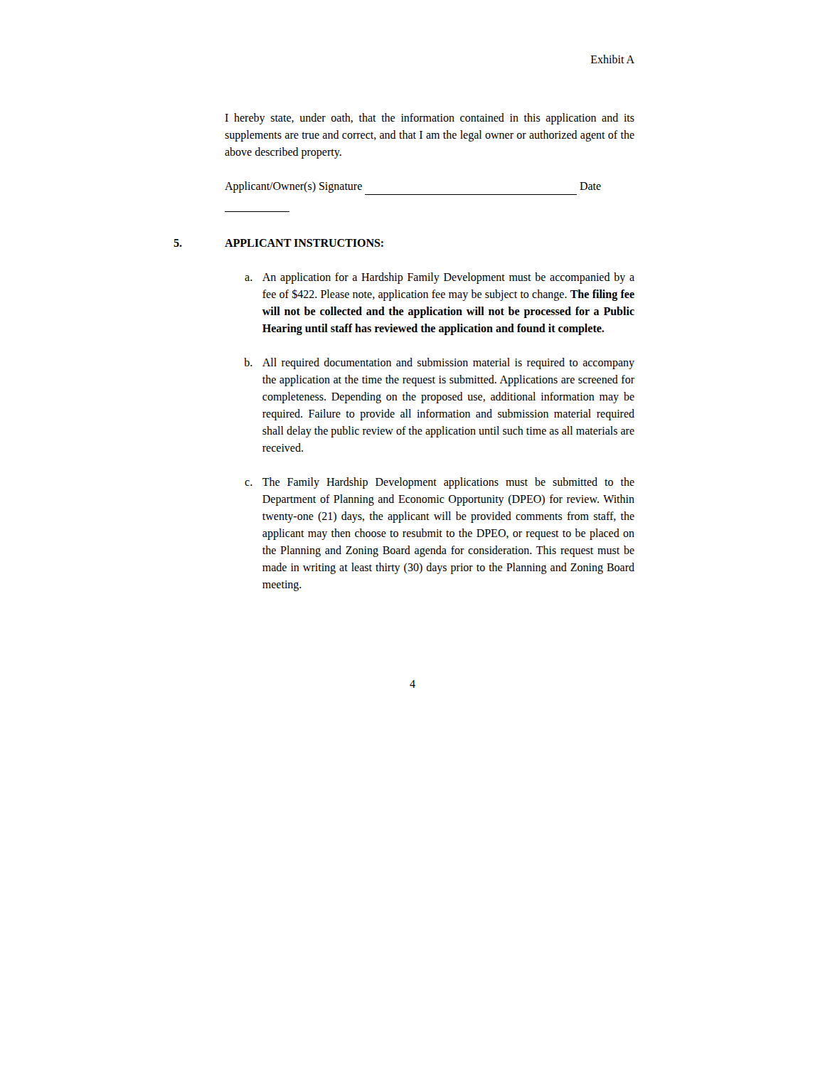Exhibit A
I hereby state, under oath, that the information contained in this application and its supplements are true and correct, and that I am the legal owner or authorized agent of the above described property.
Applicant/Owner(s) Signature Date
5. APPLICANT INSTRUCTIONS:
An application for a Hardship Family Development must be accompanied by a fee of $422. Please note, application fee may be subject to change. The filing fee will not be collected and the application will not be processed for a Public Hearing until staff has reviewed the application and found it complete.
All required documentation and submission material is required to accompany the application at the time the request is submitted. Applications are screened for completeness. Depending on the proposed use, additional information may be required. Failure to provide all information and submission material required shall delay the public review of the application until such time as all materials are received.
The Family Hardship Development applications must be submitted to the Department of Planning and Economic Opportunity (DPEO) for review. Within twenty-one (21) days, the applicant will be provided comments from staff, the applicant may then choose to resubmit to the DPEO, or request to be placed on the Planning and Zoning Board agenda for consideration. This request must be made in writing at least thirty (30) days prior to the Planning and Zoning Board meeting.
4